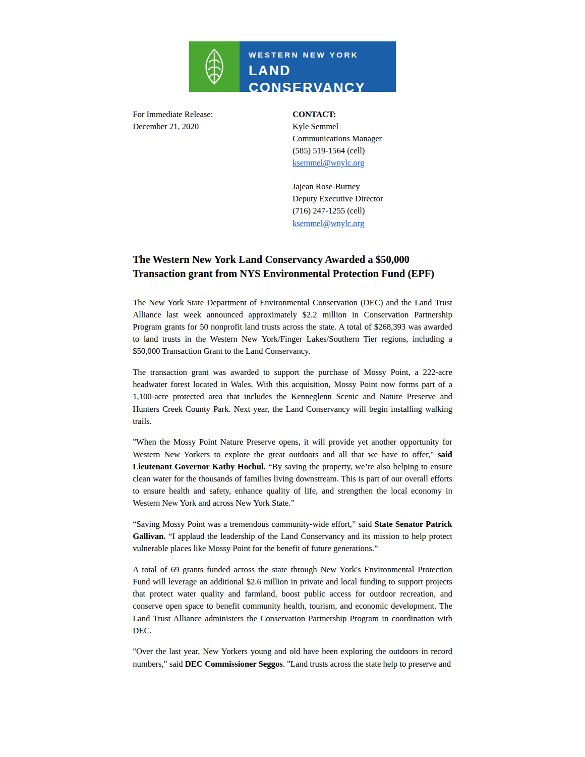WESTERN NEW YORK
LAND CONSERVANCY
| For Immediate Release: December 21, 2020 | CONTACT: Kyle Semmel Communications Manager (585) 519-1564 (cell) ksemmel@wnylc.org Jajean Rose-Burney Deputy Executive Director (716) 247-1255 (cell) ksemmel@wnylc.org |
The Western New York Land Conservancy Awarded a $50,000 Transaction grant from NYS Environmental Protection Fund (EPF)
The New York State Department of Environmental Conservation (DEC) and the Land Trust Alliance last week announced approximately $2.2 million in Conservation Partnership Program grants for 50 nonprofit land trusts across the state. A total of $268,393 was awarded to land trusts in the Western New York/Finger Lakes/Southern Tier regions, including a $50,000 Transaction Grant to the Land Conservancy.
The transaction grant was awarded to support the purchase of Mossy Point, a 222-acre headwater forest located in Wales. With this acquisition, Mossy Point now forms part of a 1,100-acre protected area that includes the Kenneglenn Scenic and Nature Preserve and Hunters Creek County Park. Next year, the Land Conservancy will begin installing walking trails.
"When the Mossy Point Nature Preserve opens, it will provide yet another opportunity for Western New Yorkers to explore the great outdoors and all that we have to offer," said Lieutenant Governor Kathy Hochul. “By saving the property, we’re also helping to ensure clean water for the thousands of families living downstream. This is part of our overall efforts to ensure health and safety, enhance quality of life, and strengthen the local economy in Western New York and across New York State.”
“Saving Mossy Point was a tremendous community-wide effort,” said State Senator Patrick Gallivan. “I applaud the leadership of the Land Conservancy and its mission to help protect vulnerable places like Mossy Point for the benefit of future generations.”
A total of 69 grants funded across the state through New York's Environmental Protection Fund will leverage an additional $2.6 million in private and local funding to support projects that protect water quality and farmland, boost public access for outdoor recreation, and conserve open space to benefit community health, tourism, and economic development. The Land Trust Alliance administers the Conservation Partnership Program in coordination with DEC.
"Over the last year, New Yorkers young and old have been exploring the outdoors in record numbers," said DEC Commissioner Seggos. "Land trusts across the state help to preserve and